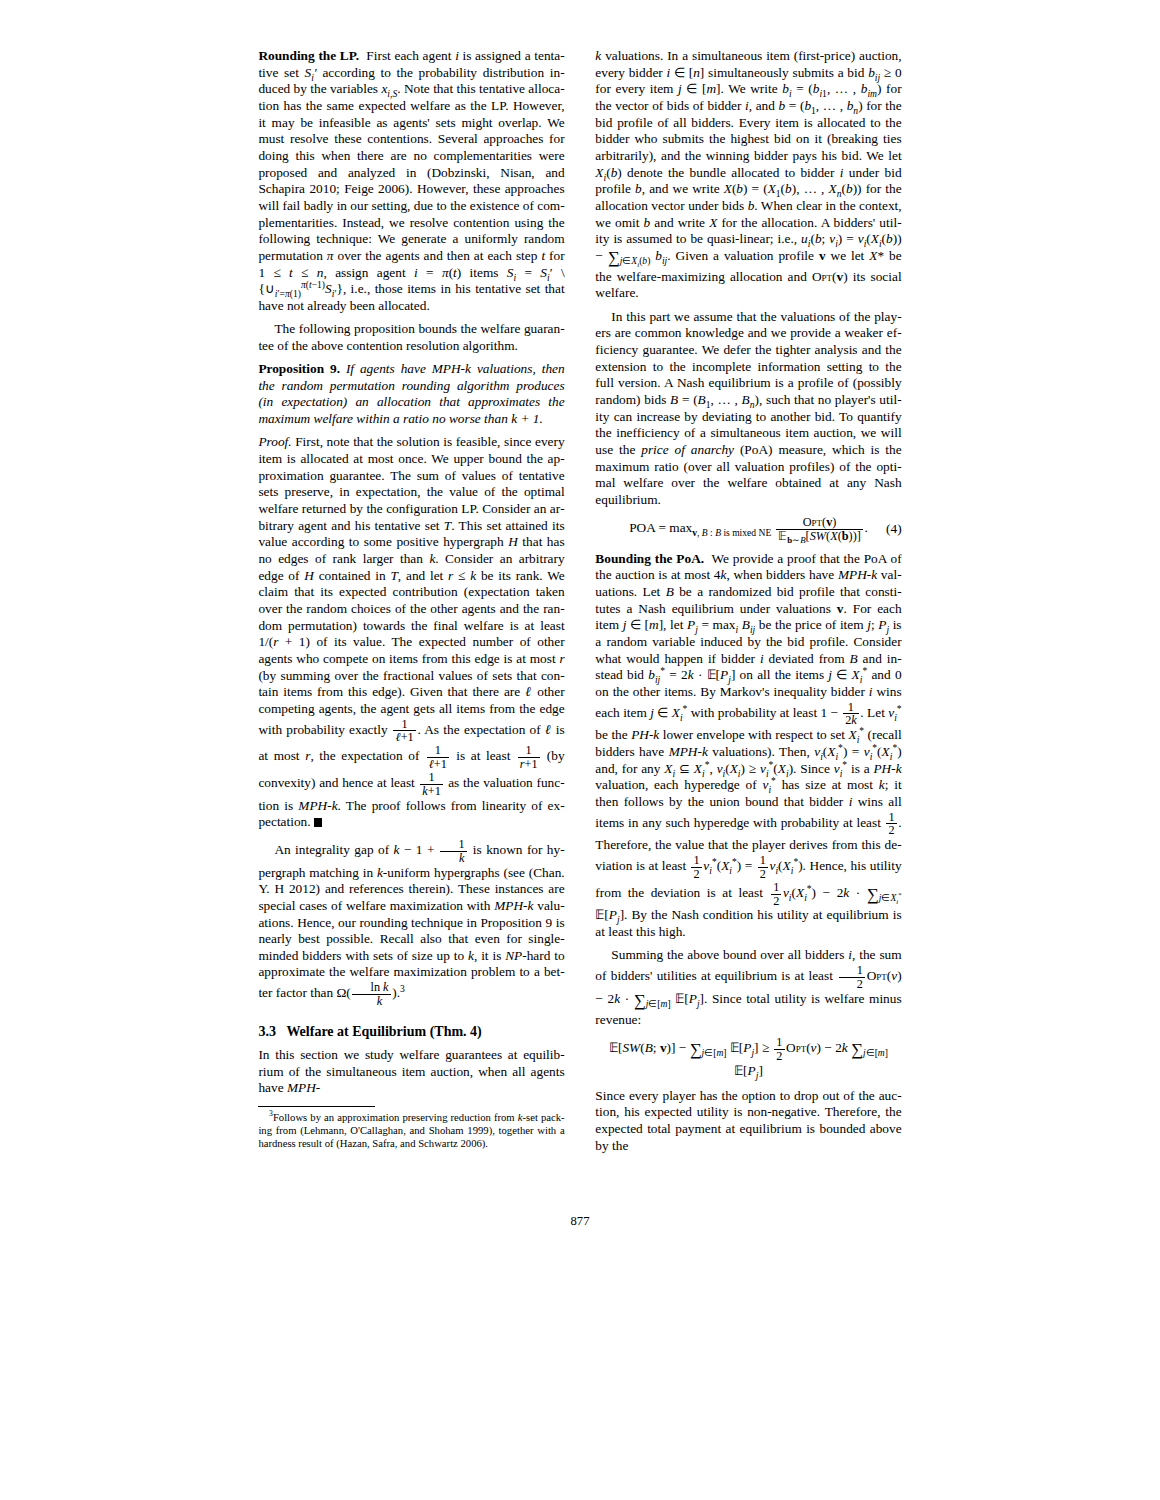Rounding the LP. First each agent i is assigned a tentative set Si′ according to the probability distribution induced by the variables xi,S. Note that this tentative allocation has the same expected welfare as the LP. However, it may be infeasible as agents' sets might overlap. We must resolve these contentions. Several approaches for doing this when there are no complementarities were proposed and analyzed in (Dobzinski, Nisan, and Schapira 2010; Feige 2006). However, these approaches will fail badly in our setting, due to the existence of complementarities. Instead, we resolve contention using the following technique: We generate a uniformly random permutation π over the agents and then at each step t for 1 ≤ t ≤ n, assign agent i = π(t) items Si = Si′ \ {∪i′=π(1)π(t−1)Si′}, i.e., those items in his tentative set that have not already been allocated.
The following proposition bounds the welfare guarantee of the above contention resolution algorithm.
Proposition 9. If agents have MPH-k valuations, then the random permutation rounding algorithm produces (in expectation) an allocation that approximates the maximum welfare within a ratio no worse than k + 1.
Proof. First, note that the solution is feasible, since every item is allocated at most once. We upper bound the approximation guarantee. The sum of values of tentative sets preserve, in expectation, the value of the optimal welfare returned by the configuration LP. Consider an arbitrary agent and his tentative set T. This set attained its value according to some positive hypergraph H that has no edges of rank larger than k. Consider an arbitrary edge of H contained in T, and let r ≤ k be its rank. We claim that its expected contribution (expectation taken over the random choices of the other agents and the random permutation) towards the final welfare is at least 1/(r + 1) of its value. The expected number of other agents who compete on items from this edge is at most r (by summing over the fractional values of sets that contain items from this edge). Given that there are ℓ other competing agents, the agent gets all items from the edge with probability exactly 1 ℓ+1. As the expectation of ℓ is at most r, the expectation of 1 ℓ+1 is at least 1 r+1 (by convexity) and hence at least 1 k+1 as the valuation function is MPH-k. The proof follows from linearity of expectation.
An integrality gap of k − 1 + 1 k is known for hypergraph matching in k-uniform hypergraphs (see (Chan. Y. H 2012) and references therein). These instances are special cases of welfare maximization with MPH-k valuations. Hence, our rounding technique in Proposition 9 is nearly best possible. Recall also that even for single-minded bidders with sets of size up to k, it is NP-hard to approximate the welfare maximization problem to a better factor than Ω(ln k k).3
3.3 Welfare at Equilibrium (Thm. 4)
In this section we study welfare guarantees at equilibrium of the simultaneous item auction, when all agents have MPH-
3Follows by an approximation preserving reduction from k-set packing from (Lehmann, O'Callaghan, and Shoham 1999), together with a hardness result of (Hazan, Safra, and Schwartz 2006).
k valuations. In a simultaneous item (first-price) auction, every bidder i ∈ [n] simultaneously submits a bid bij ≥ 0 for every item j ∈ [m]. We write bi = (bi1, … , bim) for the vector of bids of bidder i, and b = (b1, … , bn) for the bid profile of all bidders. Every item is allocated to the bidder who submits the highest bid on it (breaking ties arbitrarily), and the winning bidder pays his bid. We let Xi(b) denote the bundle allocated to bidder i under bid profile b, and we write X(b) = (X1(b), … , Xn(b)) for the allocation vector under bids b. When clear in the context, we omit b and write X for the allocation. A bidders' utility is assumed to be quasi-linear; i.e., ui(b; vi) = vi(Xi(b)) − ∑j∈Xi(b) bij. Given a valuation profile v we let X* be the welfare-maximizing allocation and Opt(v) its social welfare.
In this part we assume that the valuations of the players are common knowledge and we provide a weaker efficiency guarantee. We defer the tighter analysis and the extension to the incomplete information setting to the full version. A Nash equilibrium is a profile of (possibly random) bids B = (B1, … , Bn), such that no player's utility can increase by deviating to another bid. To quantify the inefficiency of a simultaneous item auction, we will use the price of anarchy (PoA) measure, which is the maximum ratio (over all valuation profiles) of the optimal welfare over the welfare obtained at any Nash equilibrium.
POA = maxv, B : B is mixed NE Opt(v) 𝔼b∼B[SW(X(b))].(4)
Bounding the PoA. We provide a proof that the PoA of the auction is at most 4k, when bidders have MPH-k valuations. Let B be a randomized bid profile that constitutes a Nash equilibrium under valuations v. For each item j ∈ [m], let Pj = maxi Bij be the price of item j; Pj is a random variable induced by the bid profile. Consider what would happen if bidder i deviated from B and instead bid bij* = 2k · 𝔼[Pj] on all the items j ∈ Xi* and 0 on the other items. By Markov's inequality bidder i wins each item j ∈ Xi* with probability at least 1 − 12k. Let vi* be the PH-k lower envelope with respect to set Xi* (recall bidders have MPH-k valuations). Then, vi(Xi*) = vi*(Xi*) and, for any Xi ⊆ Xi*, vi(Xi) ≥ vi*(Xi). Since vi* is a PH-k valuation, each hyperedge of vi* has size at most k; it then follows by the union bound that bidder i wins all items in any such hyperedge with probability at least 12. Therefore, the value that the player derives from this deviation is at least 12 vi*(Xi*) = 12 vi(Xi*). Hence, his utility from the deviation is at least 12 vi(Xi*) − 2k · ∑j∈Xi* 𝔼[Pj]. By the Nash condition his utility at equilibrium is at least this high.
Summing the above bound over all bidders i, the sum of bidders' utilities at equilibrium is at least 12 Opt(v) − 2k · ∑j∈[m] 𝔼[Pj]. Since total utility is welfare minus revenue:
𝔼[SW(B; v)] − ∑j∈[m] 𝔼[Pj] ≥ 12 Opt(v) − 2k ∑j∈[m] 𝔼[Pj]
Since every player has the option to drop out of the auction, his expected utility is non-negative. Therefore, the expected total payment at equilibrium is bounded above by the
877